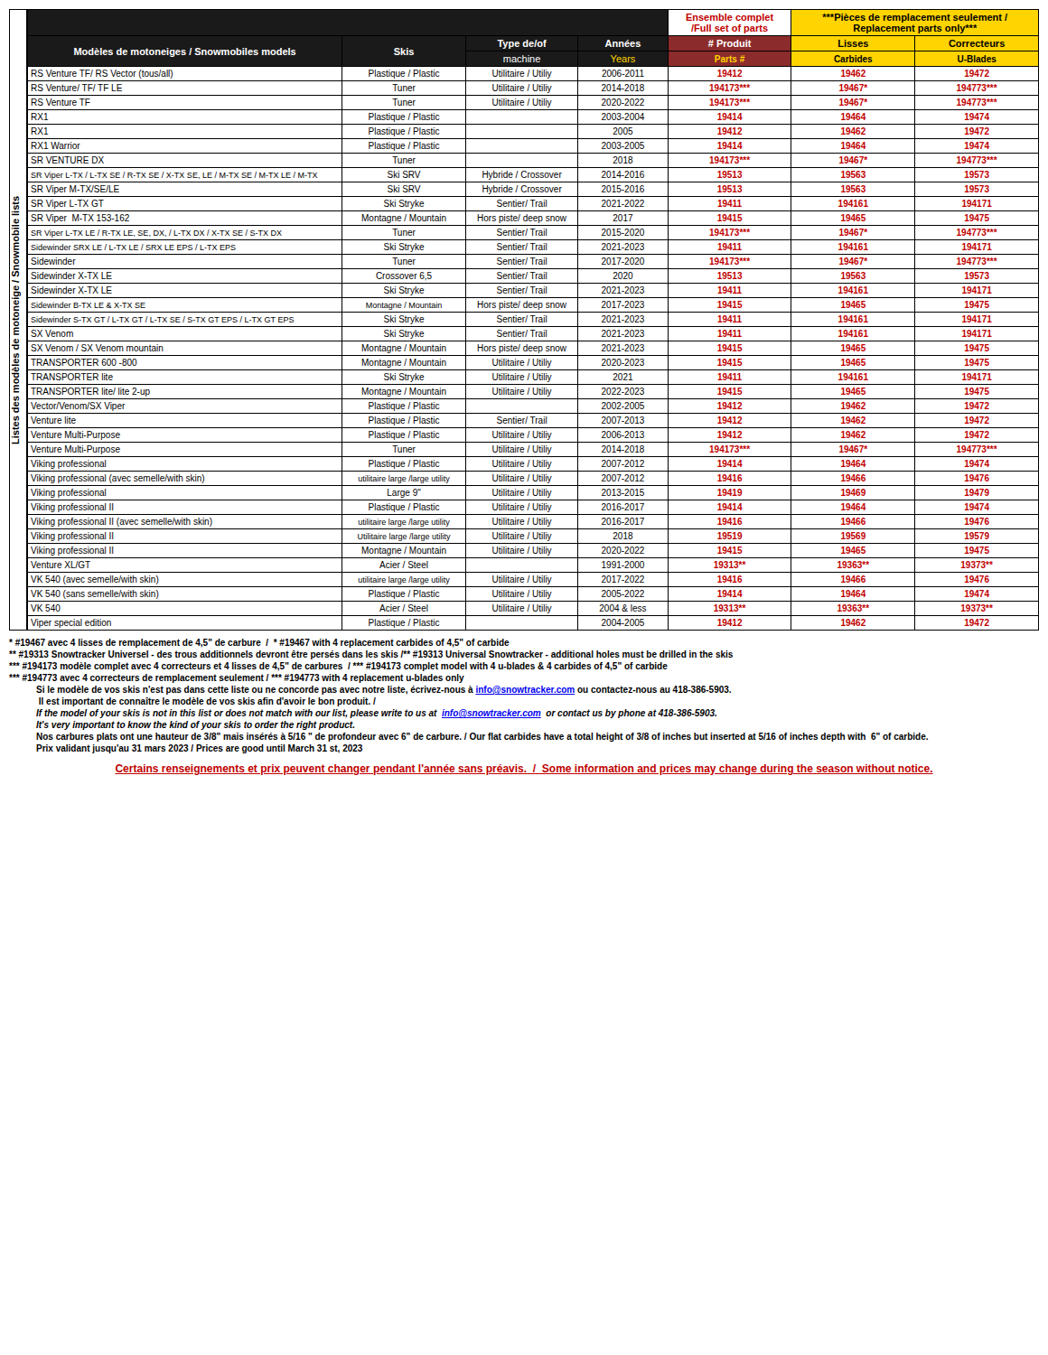Listes des modèles de motoneige / Snowmobile lists
| | Ensemble complet /Full set of parts | ***Pièces de remplacement seulement / Replacement parts only*** |
| --- | --- | --- |
| Modèles de motoneiges / Snowmobiles models | Skis | Type de/of | Années | # Produit | Lisses | Correcteurs |
| machine | Years | Parts # | Carbides | U-Blades |
| RS Venture TF/ RS Vector (tous/all) | Plastique / Plastic | Utilitaire / Utiliy | 2006-2011 | 19412 | 19462 | 19472 |
| RS Venture/ TF/ TF LE | Tuner | Utilitaire / Utiliy | 2014-2018 | 194173*** | 19467* | 194773*** |
| RS Venture TF | Tuner | Utilitaire / Utiliy | 2020-2022 | 194173*** | 19467* | 194773*** |
| RX1 | Plastique / Plastic | | 2003-2004 | 19414 | 19464 | 19474 |
| RX1 | Plastique / Plastic | | 2005 | 19412 | 19462 | 19472 |
| RX1 Warrior | Plastique / Plastic | | 2003-2005 | 19414 | 19464 | 19474 |
| SR VENTURE DX | Tuner | | 2018 | 194173*** | 19467* | 194773*** |
| SR Viper L-TX / L-TX SE / R-TX SE / X-TX SE, LE / M-TX SE / M-TX LE / M-TX | Ski SRV | Hybride / Crossover | 2014-2016 | 19513 | 19563 | 19573 |
| SR Viper M-TX/SE/LE | Ski SRV | Hybride / Crossover | 2015-2016 | 19513 | 19563 | 19573 |
| SR Viper L-TX GT | Ski Stryke | Sentier/ Trail | 2021-2022 | 19411 | 194161 | 194171 |
| SR Viper M-TX 153-162 | Montagne / Mountain | Hors piste/ deep snow | 2017 | 19415 | 19465 | 19475 |
| SR Viper L-TX LE / R-TX LE, SE, DX, / L-TX DX / X-TX SE / S-TX DX | Tuner | Sentier/ Trail | 2015-2020 | 194173*** | 19467* | 194773*** |
| Sidewinder SRX LE / L-TX LE / SRX LE EPS / L-TX EPS | Ski Stryke | Sentier/ Trail | 2021-2023 | 19411 | 194161 | 194171 |
| Sidewinder | Tuner | Sentier/ Trail | 2017-2020 | 194173*** | 19467* | 194773*** |
| Sidewinder X-TX LE | Crossover 6,5 | Sentier/ Trail | 2020 | 19513 | 19563 | 19573 |
| Sidewinder X-TX LE | Ski Stryke | Sentier/ Trail | 2021-2023 | 19411 | 194161 | 194171 |
| Sidewinder B-TX LE & X-TX SE | Montagne / Mountain | Hors piste/ deep snow | 2017-2023 | 19415 | 19465 | 19475 |
| Sidewinder S-TX GT / L-TX GT / L-TX SE / S-TX GT EPS / L-TX GT EPS | Ski Stryke | Sentier/ Trail | 2021-2023 | 19411 | 194161 | 194171 |
| SX Venom | Ski Stryke | Sentier/ Trail | 2021-2023 | 19411 | 194161 | 194171 |
| SX Venom / SX Venom mountain | Montagne / Mountain | Hors piste/ deep snow | 2021-2023 | 19415 | 19465 | 19475 |
| TRANSPORTER 600 -800 | Montagne / Mountain | Utilitaire / Utiliy | 2020-2023 | 19415 | 19465 | 19475 |
| TRANSPORTER lite | Ski Stryke | Utilitaire / Utiliy | 2021 | 19411 | 194161 | 194171 |
| TRANSPORTER lite/ lite 2-up | Montagne / Mountain | Utilitaire / Utiliy | 2022-2023 | 19415 | 19465 | 19475 |
| Vector/Venom/SX Viper | Plastique / Plastic | | 2002-2005 | 19412 | 19462 | 19472 |
| Venture lite | Plastique / Plastic | Sentier/ Trail | 2007-2013 | 19412 | 19462 | 19472 |
| Venture Multi-Purpose | Plastique / Plastic | Utilitaire / Utiliy | 2006-2013 | 19412 | 19462 | 19472 |
| Venture Multi-Purpose | Tuner | Utilitaire / Utiliy | 2014-2018 | 194173*** | 19467* | 194773*** |
| Viking professional | Plastique / Plastic | Utilitaire / Utiliy | 2007-2012 | 19414 | 19464 | 19474 |
| Viking professional (avec semelle/with skin) | utilitaire large /large utility | Utilitaire / Utiliy | 2007-2012 | 19416 | 19466 | 19476 |
| Viking professional | Large 9" | Utilitaire / Utiliy | 2013-2015 | 19419 | 19469 | 19479 |
| Viking professional II | Plastique / Plastic | Utilitaire / Utiliy | 2016-2017 | 19414 | 19464 | 19474 |
| Viking professional II (avec semelle/with skin) | utilitaire large /large utility | Utilitaire / Utiliy | 2016-2017 | 19416 | 19466 | 19476 |
| Viking professional II | Utilitaire large /large utility | Utilitaire / Utiliy | 2018 | 19519 | 19569 | 19579 |
| Viking professional II | Montagne / Mountain | Utilitaire / Utiliy | 2020-2022 | 19415 | 19465 | 19475 |
| Venture XL/GT | Acier / Steel | | 1991-2000 | 19313** | 19363** | 19373** |
| VK 540 (avec semelle/with skin) | utilitaire large /large utility | Utilitaire / Utiliy | 2017-2022 | 19416 | 19466 | 19476 |
| VK 540 (sans semelle/with skin) | Plastique / Plastic | Utilitaire / Utiliy | 2005-2022 | 19414 | 19464 | 19474 |
| VK 540 | Acier / Steel | Utilitaire / Utiliy | 2004 & less | 19313** | 19363** | 19373** |
| Viper special edition | Plastique / Plastic | | 2004-2005 | 19412 | 19462 | 19472 |
* #19467 avec 4 lisses de remplacement de 4,5" de carbure / * #19467 with 4 replacement carbides of 4,5" of carbide
** #19313 Snowtracker Universel - des trous additionnels devront être persés dans les skis /** #19313 Universal Snowtracker - additional holes must be drilled in the skis
*** #194173 modèle complet avec 4 correcteurs et 4 lisses de 4,5" de carbures / *** #194173 complet model with 4 u-blades & 4 carbides of 4,5" of carbide
*** #194773 avec 4 correcteurs de remplacement seulement / *** #194773 with 4 replacement u-blades only
Si le modèle de vos skis n'est pas dans cette liste ou ne concorde pas avec notre liste, écrivez-nous à info@snowtracker.com ou contactez-nous au 418-386-5903.
Il est important de connaître le modèle de vos skis afin d'avoir le bon produit. /
If the model of your skis is not in this list or does not match with our list, please write to us at info@snowtracker.com or contact us by phone at 418-386-5903.
It's very important to know the kind of your skis to order the right product.
Nos carbures plats ont une hauteur de 3/8" mais insérés à 5/16 " de profondeur avec 6" de carbure. / Our flat carbides have a total height of 3/8 of inches but inserted at 5/16 of inches depth with 6" of carbide.
Prix validant jusqu'au 31 mars 2023 / Prices are good until March 31 st, 2023
Certains renseignements et prix peuvent changer pendant l'année sans préavis. / Some information and prices may change during the season without notice.